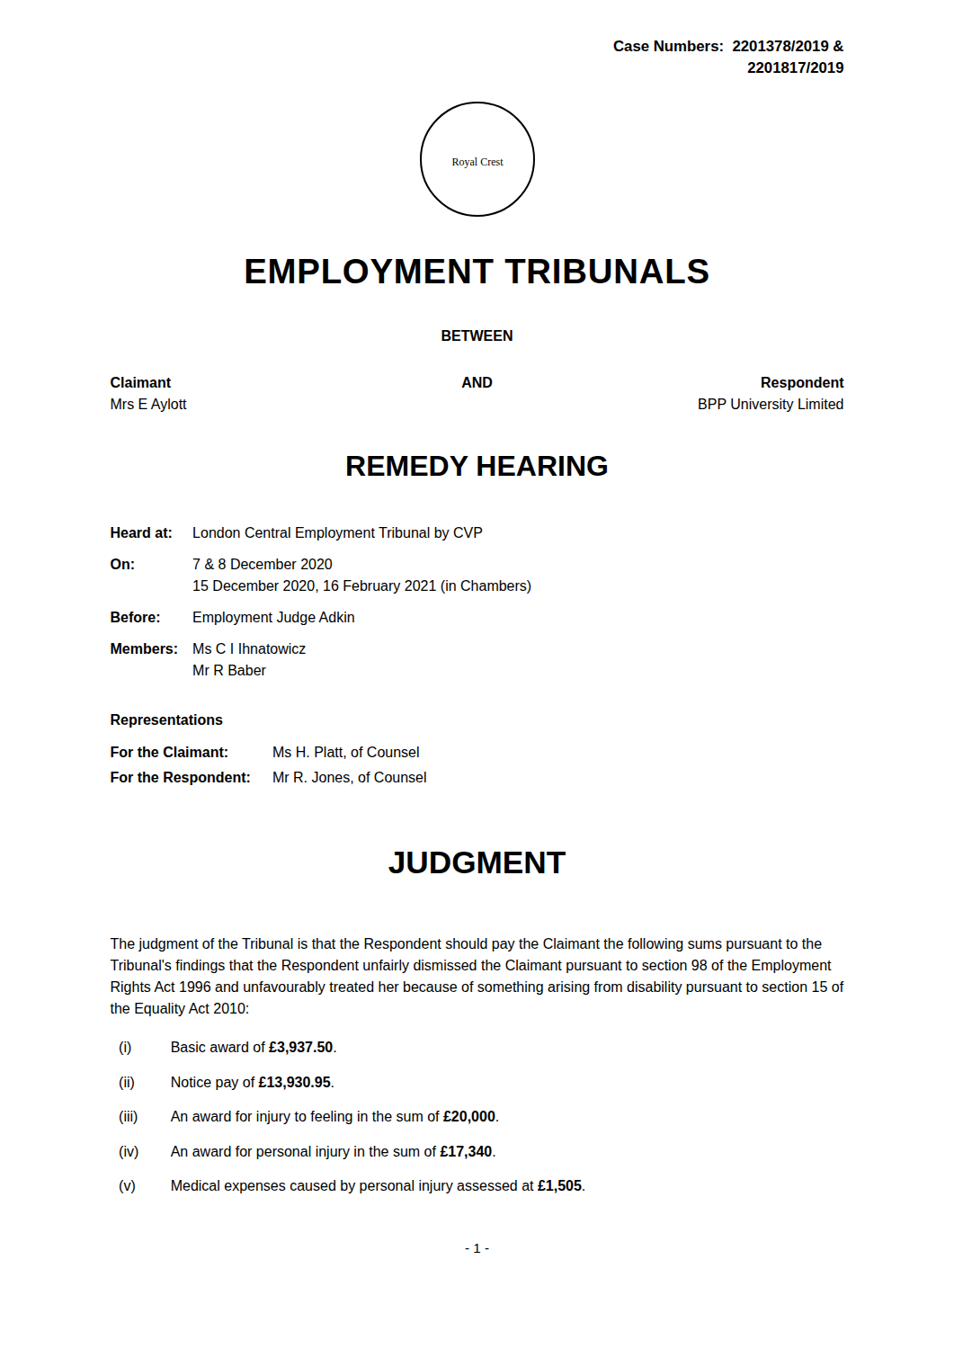Case Numbers: 2201378/2019 &
2201817/2019
EMPLOYMENT TRIBUNALS
BETWEEN
| Claimant | AND | Respondent |
| Mrs E Aylott | | BPP University Limited |
REMEDY HEARING
| Heard at: | London Central Employment Tribunal by CVP |
| On: | 7 & 8 December 2020 15 December 2020, 16 February 2021 (in Chambers) |
| Before: | Employment Judge Adkin |
| Members: | Ms C I Ihnatowicz Mr R Baber |
Representations
| For the Claimant: | Ms H. Platt, of Counsel |
| For the Respondent: | Mr R. Jones, of Counsel |
JUDGMENT
The judgment of the Tribunal is that the Respondent should pay the Claimant the following sums pursuant to the Tribunal's findings that the Respondent unfairly dismissed the Claimant pursuant to section 98 of the Employment Rights Act 1996 and unfavourably treated her because of something arising from disability pursuant to section 15 of the Equality Act 2010:
Basic award of £3,937.50.
Notice pay of £13,930.95.
An award for injury to feeling in the sum of £20,000.
An award for personal injury in the sum of £17,340.
Medical expenses caused by personal injury assessed at £1,505.
- 1 -